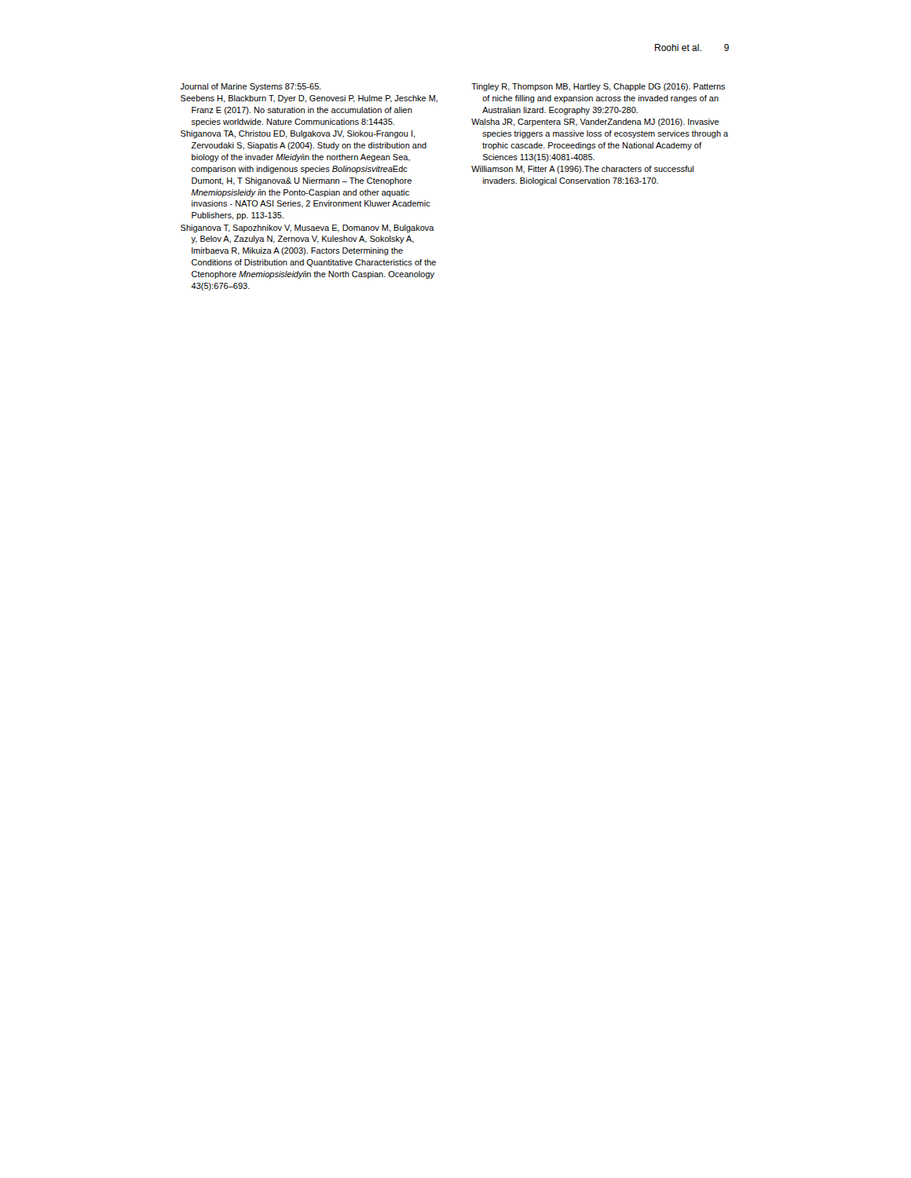Roohi et al. 9
Journal of Marine Systems 87:55-65.
Seebens H, Blackburn T, Dyer D, Genovesi P, Hulme P, Jeschke M, Franz E (2017). No saturation in the accumulation of alien species worldwide. Nature Communications 8:14435.
Shiganova TA, Christou ED, Bulgakova JV, Siokou-Frangou I, Zervoudaki S, Siapatis A (2004). Study on the distribution and biology of the invader Mleidyiin the northern Aegean Sea, comparison with indigenous species Bolinopsisvitrea Edc Dumont, H, T Shiganova& U Niermann – The Ctenophore Mnemiopsisleidy iin the Ponto-Caspian and other aquatic invasions - NATO ASI Series, 2 Environment Kluwer Academic Publishers, pp. 113-135.
Shiganova T, Sapozhnikov V, Musaeva E, Domanov M, Bulgakova y, Belov A, Zazulya N, Zernova V, Kuleshov A, Sokolsky A, lmirbaeva R, Mikuiza A (2003). Factors Determining the Conditions of Distribution and Quantitative Characteristics of the Ctenophore Mnemiopsisleidyiin the North Caspian. Oceanology 43(5):676–693.
Tingley R, Thompson MB, Hartley S, Chapple DG (2016). Patterns of niche filling and expansion across the invaded ranges of an Australian lizard. Ecography 39:270-280.
Walsha JR, Carpentera SR, VanderZandena MJ (2016). Invasive species triggers a massive loss of ecosystem services through a trophic cascade. Proceedings of the National Academy of Sciences 113(15):4081-4085.
Williamson M, Fitter A (1996).The characters of successful invaders. Biological Conservation 78:163-170.